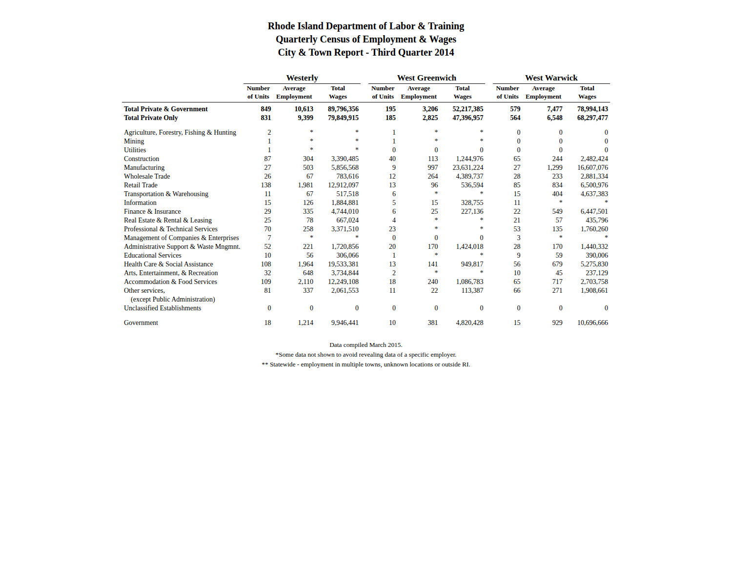Rhode Island Department of Labor & Training
Quarterly Census of Employment & Wages
City & Town Report - Third Quarter 2014
| | Westerly | | West Greenwich | | West Warwick |
| | Number | Average | Total | | Number | Average | Total | | Number | Average | Total |
| | of Units | Employment | Wages | | of Units | Employment | Wages | | of Units | Employment | Wages |
| Total Private & Government | 849 | 10,613 | 89,796,356 | | 195 | 3,206 | 52,217,385 | | 579 | 7,477 | 78,994,143 |
| Total Private Only | 831 | 9,399 | 79,849,915 | | 185 | 2,825 | 47,396,957 | | 564 | 6,548 | 68,297,477 |
| Agriculture, Forestry, Fishing & Hunting | 2 | * | * | | 1 | * | * | | 0 | 0 | 0 |
| Mining | 1 | * | * | | 1 | * | * | | 0 | 0 | 0 |
| Utilities | 1 | * | * | | 0 | 0 | 0 | | 0 | 0 | 0 |
| Construction | 87 | 304 | 3,390,485 | | 40 | 113 | 1,244,976 | | 65 | 244 | 2,482,424 |
| Manufacturing | 27 | 503 | 5,856,568 | | 9 | 997 | 23,631,224 | | 27 | 1,299 | 16,607,076 |
| Wholesale Trade | 26 | 67 | 783,616 | | 12 | 264 | 4,389,737 | | 28 | 233 | 2,881,334 |
| Retail Trade | 138 | 1,981 | 12,912,097 | | 13 | 96 | 536,594 | | 85 | 834 | 6,500,976 |
| Transportation & Warehousing | 11 | 67 | 517,518 | | 6 | * | * | | 15 | 404 | 4,637,383 |
| Information | 15 | 126 | 1,884,881 | | 5 | 15 | 328,755 | | 11 | * | * |
| Finance & Insurance | 29 | 335 | 4,744,010 | | 6 | 25 | 227,136 | | 22 | 549 | 6,447,501 |
| Real Estate & Rental & Leasing | 25 | 78 | 667,024 | | 4 | * | * | | 21 | 57 | 435,796 |
| Professional & Technical Services | 70 | 258 | 3,371,510 | | 23 | * | * | | 53 | 135 | 1,760,260 |
| Management of Companies & Enterprises | 7 | * | * | | 0 | 0 | 0 | | 3 | * | * |
| Administrative Support & Waste Mngmnt. | 52 | 221 | 1,720,856 | | 20 | 170 | 1,424,018 | | 28 | 170 | 1,440,332 |
| Educational Services | 10 | 56 | 306,066 | | 1 | * | * | | 9 | 59 | 390,006 |
| Health Care & Social Assistance | 108 | 1,964 | 19,533,381 | | 13 | 141 | 949,817 | | 56 | 679 | 5,275,830 |
| Arts, Entertainment, & Recreation | 32 | 648 | 3,734,844 | | 2 | * | * | | 10 | 45 | 237,129 |
| Accommodation & Food Services | 109 | 2,110 | 12,249,108 | | 18 | 240 | 1,086,783 | | 65 | 717 | 2,703,758 |
| Other services, | 81 | 337 | 2,061,553 | | 11 | 22 | 113,387 | | 66 | 271 | 1,908,661 |
| (except Public Administration) | | | | | | | | | | | |
| Unclassified Establishments | 0 | 0 | 0 | | 0 | 0 | 0 | | 0 | 0 | 0 |
| Government | 18 | 1,214 | 9,946,441 | | 10 | 381 | 4,820,428 | | 15 | 929 | 10,696,666 |
Data compiled March 2015.
*Some data not shown to avoid revealing data of a specific employer.
** Statewide - employment in multiple towns, unknown locations or outside RI.